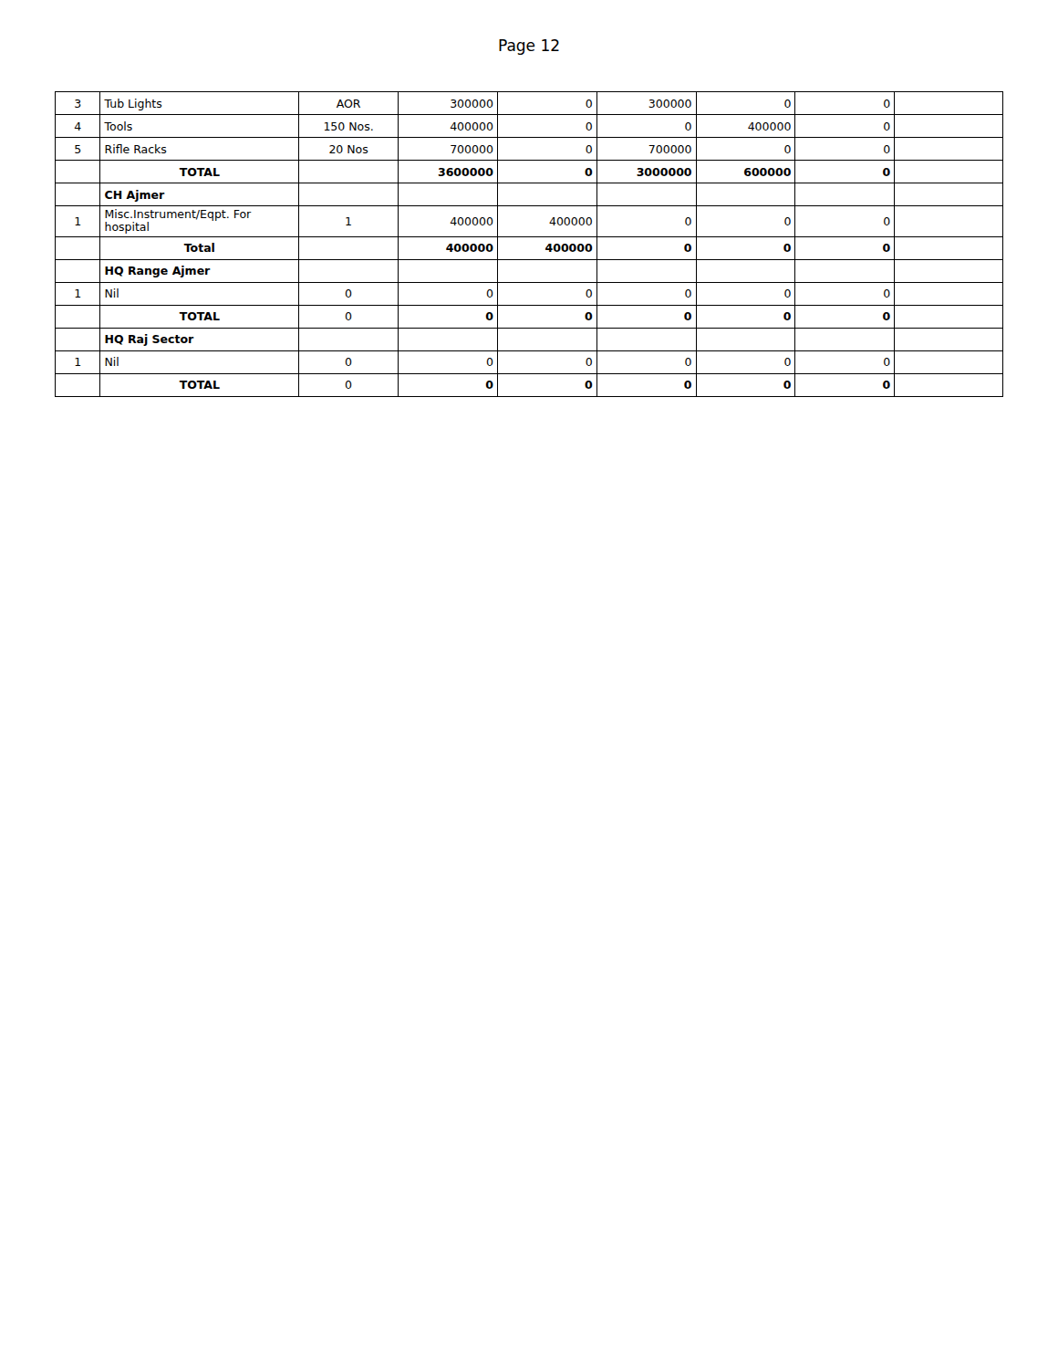Page 12
| 3 | Tub Lights | AOR | 300000 | 0 | 300000 | 0 | 0 | |
| 4 | Tools | 150 Nos. | 400000 | 0 | 0 | 400000 | 0 | |
| 5 | Rifle Racks | 20 Nos | 700000 | 0 | 700000 | 0 | 0 | |
| | TOTAL | | 3600000 | 0 | 3000000 | 600000 | 0 | |
| | CH Ajmer | | | | | | | |
| 1 | Misc.Instrument/Eqpt. For hospital | 1 | 400000 | 400000 | 0 | 0 | 0 | |
| | Total | | 400000 | 400000 | 0 | 0 | 0 | |
| | HQ Range Ajmer | | | | | | | |
| 1 | Nil | 0 | 0 | 0 | 0 | 0 | 0 | |
| | TOTAL | 0 | 0 | 0 | 0 | 0 | 0 | |
| | HQ Raj Sector | | | | | | | |
| 1 | Nil | 0 | 0 | 0 | 0 | 0 | 0 | |
| | TOTAL | 0 | 0 | 0 | 0 | 0 | 0 | |